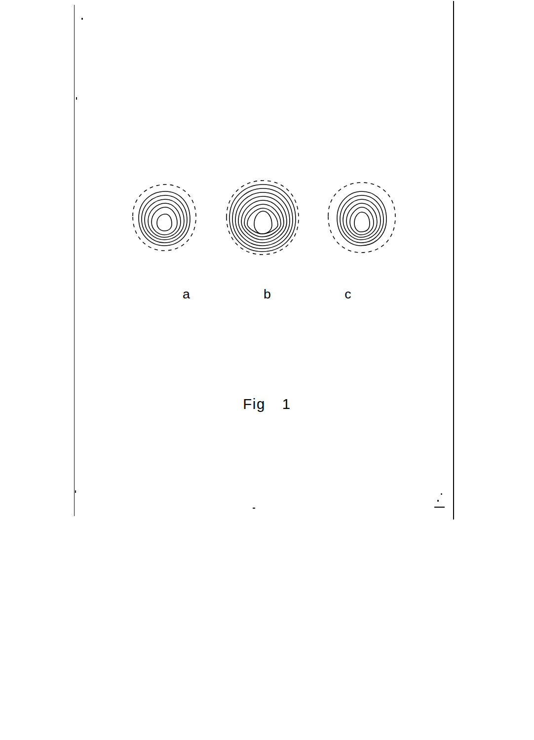a b c
Fig1